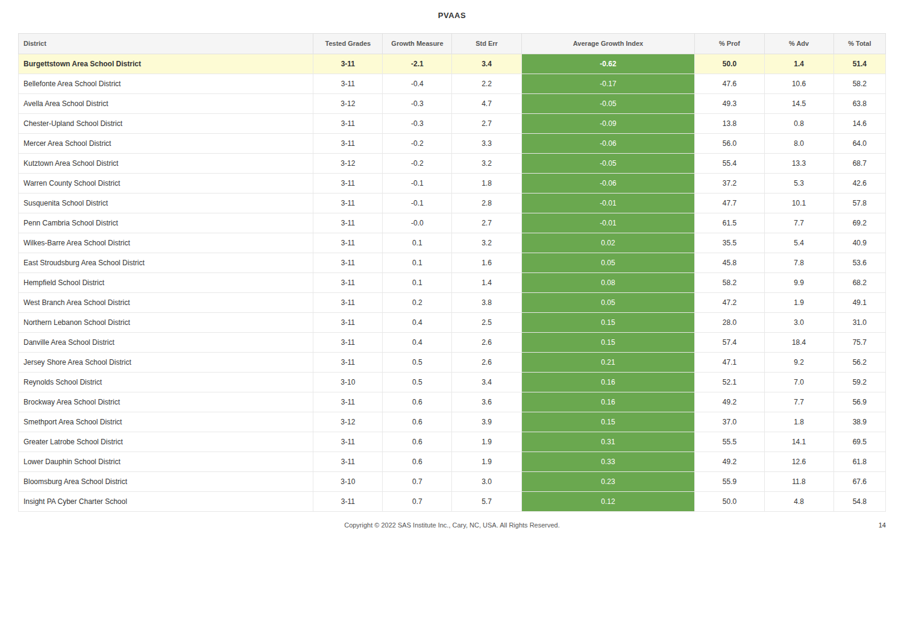PVAAS
| District | Tested Grades | Growth Measure | Std Err | Average Growth Index | % Prof | % Adv | % Total |
| --- | --- | --- | --- | --- | --- | --- | --- |
| Burgettstown Area School District | 3-11 | -2.1 | 3.4 | -0.62 | 50.0 | 1.4 | 51.4 |
| Bellefonte Area School District | 3-11 | -0.4 | 2.2 | -0.17 | 47.6 | 10.6 | 58.2 |
| Avella Area School District | 3-12 | -0.3 | 4.7 | -0.05 | 49.3 | 14.5 | 63.8 |
| Chester-Upland School District | 3-11 | -0.3 | 2.7 | -0.09 | 13.8 | 0.8 | 14.6 |
| Mercer Area School District | 3-11 | -0.2 | 3.3 | -0.06 | 56.0 | 8.0 | 64.0 |
| Kutztown Area School District | 3-12 | -0.2 | 3.2 | -0.05 | 55.4 | 13.3 | 68.7 |
| Warren County School District | 3-11 | -0.1 | 1.8 | -0.06 | 37.2 | 5.3 | 42.6 |
| Susquenita School District | 3-11 | -0.1 | 2.8 | -0.01 | 47.7 | 10.1 | 57.8 |
| Penn Cambria School District | 3-11 | -0.0 | 2.7 | -0.01 | 61.5 | 7.7 | 69.2 |
| Wilkes-Barre Area School District | 3-11 | 0.1 | 3.2 | 0.02 | 35.5 | 5.4 | 40.9 |
| East Stroudsburg Area School District | 3-11 | 0.1 | 1.6 | 0.05 | 45.8 | 7.8 | 53.6 |
| Hempfield School District | 3-11 | 0.1 | 1.4 | 0.08 | 58.2 | 9.9 | 68.2 |
| West Branch Area School District | 3-11 | 0.2 | 3.8 | 0.05 | 47.2 | 1.9 | 49.1 |
| Northern Lebanon School District | 3-11 | 0.4 | 2.5 | 0.15 | 28.0 | 3.0 | 31.0 |
| Danville Area School District | 3-11 | 0.4 | 2.6 | 0.15 | 57.4 | 18.4 | 75.7 |
| Jersey Shore Area School District | 3-11 | 0.5 | 2.6 | 0.21 | 47.1 | 9.2 | 56.2 |
| Reynolds School District | 3-10 | 0.5 | 3.4 | 0.16 | 52.1 | 7.0 | 59.2 |
| Brockway Area School District | 3-11 | 0.6 | 3.6 | 0.16 | 49.2 | 7.7 | 56.9 |
| Smethport Area School District | 3-12 | 0.6 | 3.9 | 0.15 | 37.0 | 1.8 | 38.9 |
| Greater Latrobe School District | 3-11 | 0.6 | 1.9 | 0.31 | 55.5 | 14.1 | 69.5 |
| Lower Dauphin School District | 3-11 | 0.6 | 1.9 | 0.33 | 49.2 | 12.6 | 61.8 |
| Bloomsburg Area School District | 3-10 | 0.7 | 3.0 | 0.23 | 55.9 | 11.8 | 67.6 |
| Insight PA Cyber Charter School | 3-11 | 0.7 | 5.7 | 0.12 | 50.0 | 4.8 | 54.8 |
Copyright © 2022 SAS Institute Inc., Cary, NC, USA. All Rights Reserved. 14